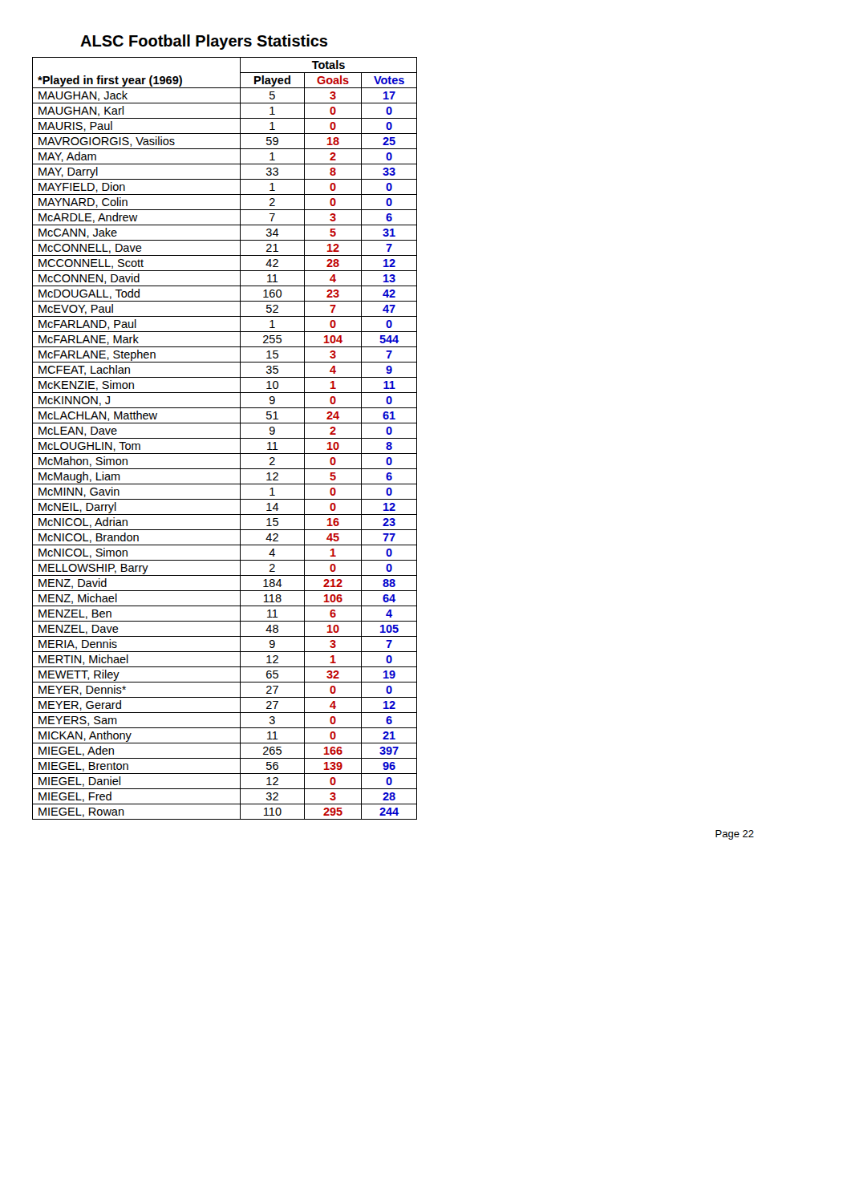ALSC Football Players Statistics
| | Totals |
| --- | --- |
| *Played in first year (1969) | Played | Goals | Votes |
| MAUGHAN, Jack | 5 | 3 | 17 |
| MAUGHAN, Karl | 1 | 0 | 0 |
| MAURIS, Paul | 1 | 0 | 0 |
| MAVROGIORGIS, Vasilios | 59 | 18 | 25 |
| MAY, Adam | 1 | 2 | 0 |
| MAY, Darryl | 33 | 8 | 33 |
| MAYFIELD, Dion | 1 | 0 | 0 |
| MAYNARD, Colin | 2 | 0 | 0 |
| McARDLE, Andrew | 7 | 3 | 6 |
| McCANN, Jake | 34 | 5 | 31 |
| McCONNELL, Dave | 21 | 12 | 7 |
| MCCONNELL, Scott | 42 | 28 | 12 |
| McCONNEN, David | 11 | 4 | 13 |
| McDOUGALL, Todd | 160 | 23 | 42 |
| McEVOY, Paul | 52 | 7 | 47 |
| McFARLAND, Paul | 1 | 0 | 0 |
| McFARLANE, Mark | 255 | 104 | 544 |
| McFARLANE, Stephen | 15 | 3 | 7 |
| MCFEAT, Lachlan | 35 | 4 | 9 |
| McKENZIE, Simon | 10 | 1 | 11 |
| McKINNON, J | 9 | 0 | 0 |
| McLACHLAN, Matthew | 51 | 24 | 61 |
| McLEAN, Dave | 9 | 2 | 0 |
| McLOUGHLIN, Tom | 11 | 10 | 8 |
| McMahon, Simon | 2 | 0 | 0 |
| McMaugh, Liam | 12 | 5 | 6 |
| McMINN, Gavin | 1 | 0 | 0 |
| McNEIL, Darryl | 14 | 0 | 12 |
| McNICOL, Adrian | 15 | 16 | 23 |
| McNICOL, Brandon | 42 | 45 | 77 |
| McNICOL, Simon | 4 | 1 | 0 |
| MELLOWSHIP, Barry | 2 | 0 | 0 |
| MENZ, David | 184 | 212 | 88 |
| MENZ, Michael | 118 | 106 | 64 |
| MENZEL, Ben | 11 | 6 | 4 |
| MENZEL, Dave | 48 | 10 | 105 |
| MERIA, Dennis | 9 | 3 | 7 |
| MERTIN, Michael | 12 | 1 | 0 |
| MEWETT, Riley | 65 | 32 | 19 |
| MEYER, Dennis* | 27 | 0 | 0 |
| MEYER, Gerard | 27 | 4 | 12 |
| MEYERS, Sam | 3 | 0 | 6 |
| MICKAN, Anthony | 11 | 0 | 21 |
| MIEGEL, Aden | 265 | 166 | 397 |
| MIEGEL, Brenton | 56 | 139 | 96 |
| MIEGEL, Daniel | 12 | 0 | 0 |
| MIEGEL, Fred | 32 | 3 | 28 |
| MIEGEL, Rowan | 110 | 295 | 244 |
Page 22